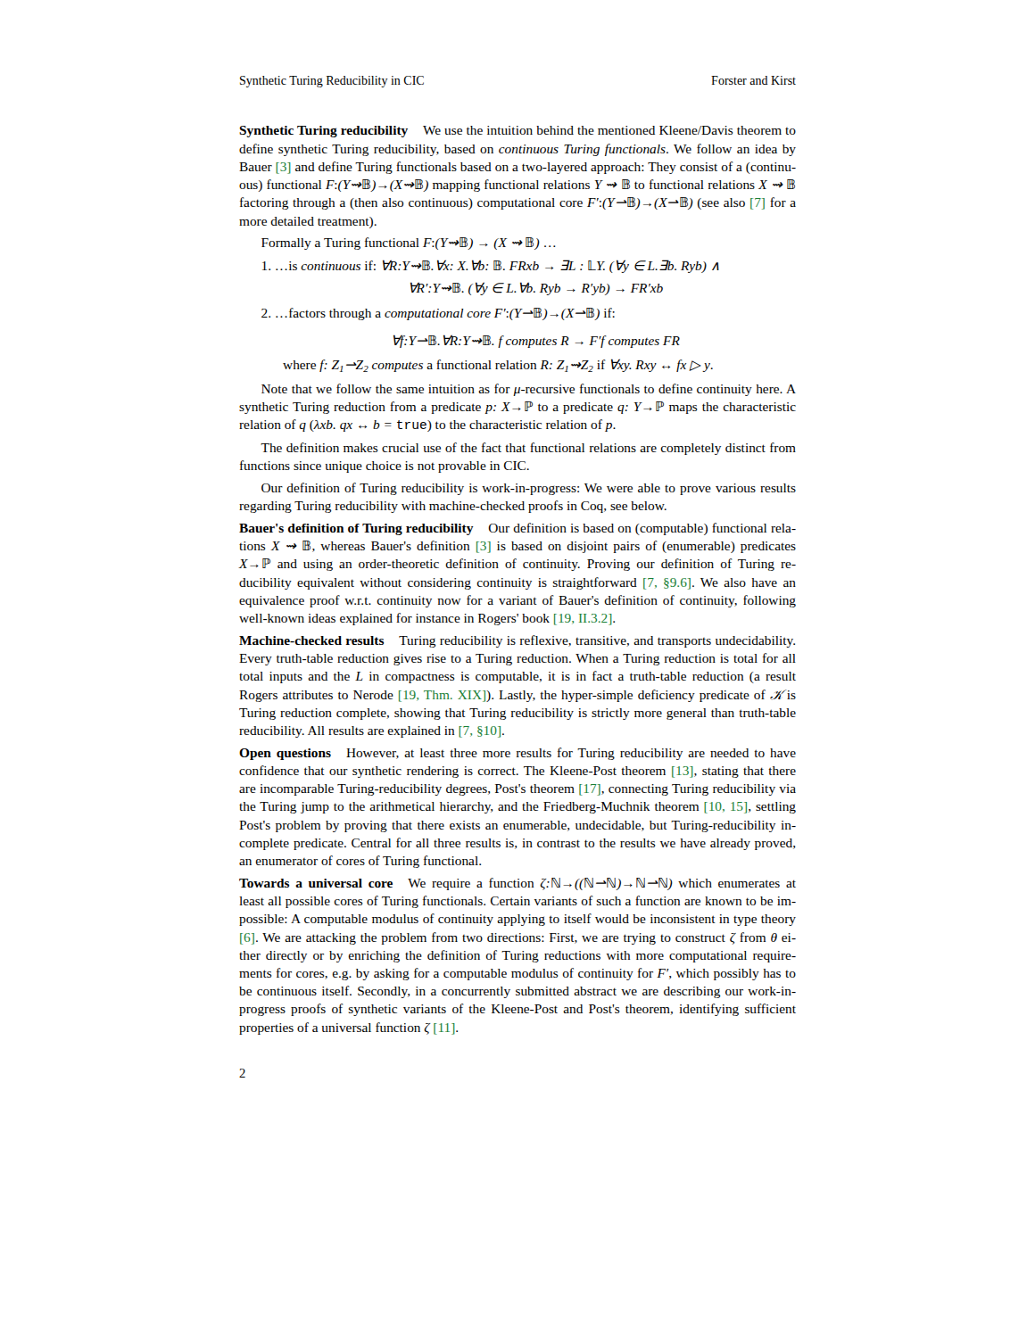Synthetic Turing Reducibility in CIC Forster and Kirst
Synthetic Turing reducibility We use the intuition behind the mentioned Kleene/Davis theorem to define synthetic Turing reducibility, based on continuous Turing functionals. We follow an idea by Bauer [3] and define Turing functionals based on a two-layered approach: They consist of a (continuous) functional F:(Y⇝𝔹)→(X⇝𝔹) mapping functional relations Y ⇝ 𝔹 to functional relations X ⇝ 𝔹 factoring through a (then also continuous) computational core F′:(Y⇀𝔹)→(X⇀𝔹) (see also [7] for a more detailed treatment).
Formally a Turing functional F:(Y⇝𝔹) → (X ⇝ 𝔹) …
…is continuous if: ∀R:Y⇝𝔹.∀x: X.∀b: 𝔹. FRxb → ∃L : 𝕃Y. (∀y ∈ L.∃b. Ryb) ∧
∀R′:Y⇝𝔹. (∀y ∈ L.∀b. Ryb → R′yb) → FR′xb
…factors through a computational core F′:(Y⇀𝔹)→(X⇀𝔹) if:
∀f:Y⇀𝔹.∀R:Y⇝𝔹. f computes R → F′f computes FR
where f: Z1⇀Z2 computes a functional relation R: Z1⇝Z2 if ∀xy. Rxy ↔ fx ▷ y.
Note that we follow the same intuition as for μ-recursive functionals to define continuity here. A synthetic Turing reduction from a predicate p: X→ℙ to a predicate q: Y→ℙ maps the characteristic relation of q (λxb. qx ↔ b = true) to the characteristic relation of p.
The definition makes crucial use of the fact that functional relations are completely distinct from functions since unique choice is not provable in CIC.
Our definition of Turing reducibility is work-in-progress: We were able to prove various results regarding Turing reducibility with machine-checked proofs in Coq, see below.
Bauer's definition of Turing reducibility Our definition is based on (computable) functional relations X ⇝ 𝔹, whereas Bauer's definition [3] is based on disjoint pairs of (enumerable) predicates X→ℙ and using an order-theoretic definition of continuity. Proving our definition of Turing reducibility equivalent without considering continuity is straightforward [7, §9.6]. We also have an equivalence proof w.r.t. continuity now for a variant of Bauer's definition of continuity, following well-known ideas explained for instance in Rogers' book [19, II.3.2].
Machine-checked results Turing reducibility is reflexive, transitive, and transports undecidability. Every truth-table reduction gives rise to a Turing reduction. When a Turing reduction is total for all total inputs and the L in compactness is computable, it is in fact a truth-table reduction (a result Rogers attributes to Nerode [19, Thm. XIX]). Lastly, the hyper-simple deficiency predicate of 𝒦 is Turing reduction complete, showing that Turing reducibility is strictly more general than truth-table reducibility. All results are explained in [7, §10].
Open questions However, at least three more results for Turing reducibility are needed to have confidence that our synthetic rendering is correct. The Kleene-Post theorem [13], stating that there are incomparable Turing-reducibility degrees, Post's theorem [17], connecting Turing reducibility via the Turing jump to the arithmetical hierarchy, and the Friedberg-Muchnik theorem [10, 15], settling Post's problem by proving that there exists an enumerable, undecidable, but Turing-reducibility incomplete predicate. Central for all three results is, in contrast to the results we have already proved, an enumerator of cores of Turing functional.
Towards a universal core We require a function ζ:ℕ→((ℕ⇀ℕ)→ℕ⇀ℕ) which enumerates at least all possible cores of Turing functionals. Certain variants of such a function are known to be impossible: A computable modulus of continuity applying to itself would be inconsistent in type theory [6]. We are attacking the problem from two directions: First, we are trying to construct ζ from θ either directly or by enriching the definition of Turing reductions with more computational requirements for cores, e.g. by asking for a computable modulus of continuity for F′, which possibly has to be continuous itself. Secondly, in a concurrently submitted abstract we are describing our work-in-progress proofs of synthetic variants of the Kleene-Post and Post's theorem, identifying sufficient properties of a universal function ζ [11].
2